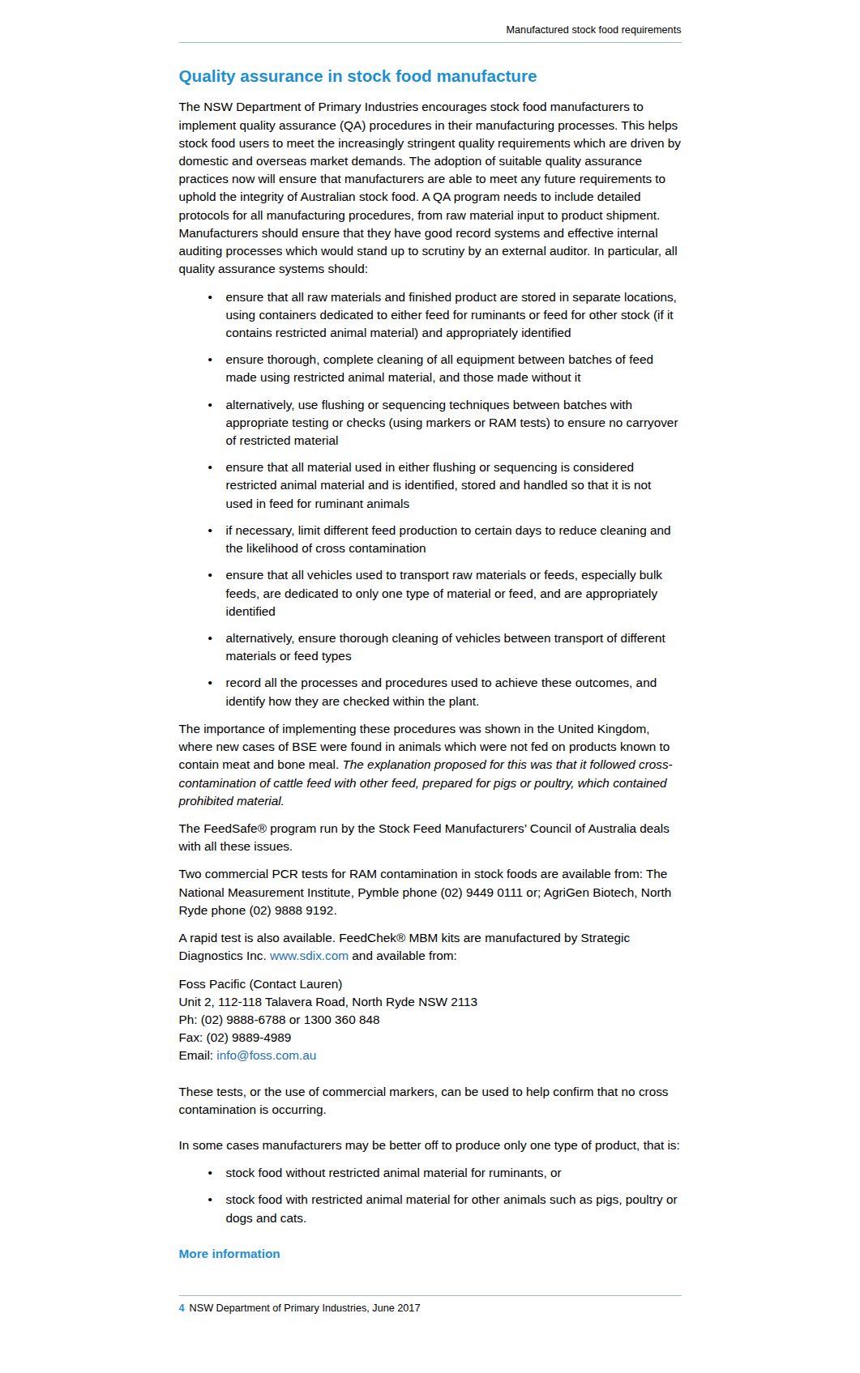Manufactured stock food requirements
Quality assurance in stock food manufacture
The NSW Department of Primary Industries encourages stock food manufacturers to implement quality assurance (QA) procedures in their manufacturing processes. This helps stock food users to meet the increasingly stringent quality requirements which are driven by domestic and overseas market demands. The adoption of suitable quality assurance practices now will ensure that manufacturers are able to meet any future requirements to uphold the integrity of Australian stock food. A QA program needs to include detailed protocols for all manufacturing procedures, from raw material input to product shipment. Manufacturers should ensure that they have good record systems and effective internal auditing processes which would stand up to scrutiny by an external auditor. In particular, all quality assurance systems should:
ensure that all raw materials and finished product are stored in separate locations, using containers dedicated to either feed for ruminants or feed for other stock (if it contains restricted animal material) and appropriately identified
ensure thorough, complete cleaning of all equipment between batches of feed made using restricted animal material, and those made without it
alternatively, use flushing or sequencing techniques between batches with appropriate testing or checks (using markers or RAM tests) to ensure no carryover of restricted material
ensure that all material used in either flushing or sequencing is considered restricted animal material and is identified, stored and handled so that it is not used in feed for ruminant animals
if necessary, limit different feed production to certain days to reduce cleaning and the likelihood of cross contamination
ensure that all vehicles used to transport raw materials or feeds, especially bulk feeds, are dedicated to only one type of material or feed, and are appropriately identified
alternatively, ensure thorough cleaning of vehicles between transport of different materials or feed types
record all the processes and procedures used to achieve these outcomes, and identify how they are checked within the plant.
The importance of implementing these procedures was shown in the United Kingdom, where new cases of BSE were found in animals which were not fed on products known to contain meat and bone meal. The explanation proposed for this was that it followed cross-contamination of cattle feed with other feed, prepared for pigs or poultry, which contained prohibited material.
The FeedSafe® program run by the Stock Feed Manufacturers’ Council of Australia deals with all these issues.
Two commercial PCR tests for RAM contamination in stock foods are available from: The National Measurement Institute, Pymble phone (02) 9449 0111 or; AgriGen Biotech, North Ryde phone (02) 9888 9192.
A rapid test is also available. FeedChek® MBM kits are manufactured by Strategic Diagnostics Inc. www.sdix.com and available from:
Foss Pacific (Contact Lauren)
Unit 2, 112-118 Talavera Road, North Ryde NSW 2113
Ph: (02) 9888-6788 or 1300 360 848
Fax: (02) 9889-4989
Email: info@foss.com.au
These tests, or the use of commercial markers, can be used to help confirm that no cross contamination is occurring.
In some cases manufacturers may be better off to produce only one type of product, that is:
stock food without restricted animal material for ruminants, or
stock food with restricted animal material for other animals such as pigs, poultry or dogs and cats.
More information
4 NSW Department of Primary Industries, June 2017